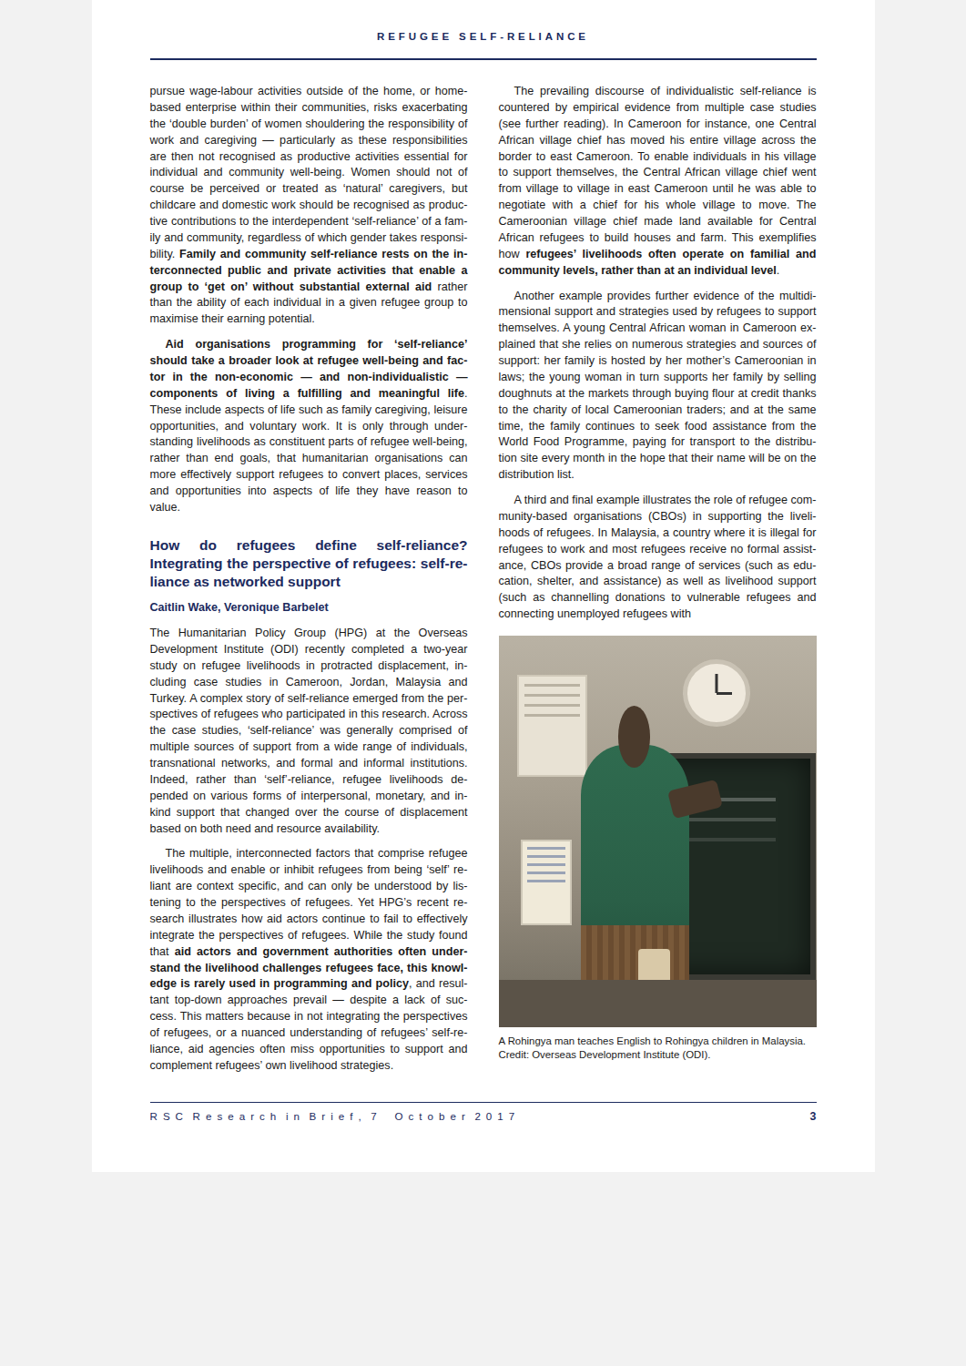Refugee Self-Reliance
pursue wage-labour activities outside of the home, or home-based enterprise within their communities, risks exacerbating the ‘double burden’ of women shouldering the responsibility of work and caregiving — particularly as these responsibilities are then not recognised as productive activities essential for individual and community well-being. Women should not of course be perceived or treated as ‘natural’ caregivers, but childcare and domestic work should be recognised as productive contributions to the interdependent ‘self-reliance’ of a family and community, regardless of which gender takes responsibility. Family and community self-reliance rests on the interconnected public and private activities that enable a group to ‘get on’ without substantial external aid rather than the ability of each individual in a given refugee group to maximise their earning potential.
Aid organisations programming for ‘self-reliance’ should take a broader look at refugee well-being and factor in the non-economic — and non-individualistic — components of living a fulfilling and meaningful life. These include aspects of life such as family caregiving, leisure opportunities, and voluntary work. It is only through understanding livelihoods as constituent parts of refugee well-being, rather than end goals, that humanitarian organisations can more effectively support refugees to convert places, services and opportunities into aspects of life they have reason to value.
How do refugees define self-reliance? Integrating the perspective of refugees: self-reliance as networked support
Caitlin Wake, Veronique Barbelet
The Humanitarian Policy Group (HPG) at the Overseas Development Institute (ODI) recently completed a two-year study on refugee livelihoods in protracted displacement, including case studies in Cameroon, Jordan, Malaysia and Turkey. A complex story of self-reliance emerged from the perspectives of refugees who participated in this research. Across the case studies, ‘self-reliance’ was generally comprised of multiple sources of support from a wide range of individuals, transnational networks, and formal and informal institutions. Indeed, rather than ‘self’-reliance, refugee livelihoods depended on various forms of interpersonal, monetary, and in-kind support that changed over the course of displacement based on both need and resource availability.
The multiple, interconnected factors that comprise refugee livelihoods and enable or inhibit refugees from being ‘self’ reliant are context specific, and can only be understood by listening to the perspectives of refugees. Yet HPG’s recent research illustrates how aid actors continue to fail to effectively integrate the perspectives of refugees. While the study found that aid actors and government authorities often understand the livelihood challenges refugees face, this knowledge is rarely used in programming and policy, and resultant top-down approaches prevail — despite a lack of success. This matters because in not integrating the perspectives of refugees, or a nuanced understanding of refugees’ self-reliance, aid agencies often miss opportunities to support and complement refugees’ own livelihood strategies.
The prevailing discourse of individualistic self-reliance is countered by empirical evidence from multiple case studies (see further reading). In Cameroon for instance, one Central African village chief has moved his entire village across the border to east Cameroon. To enable individuals in his village to support themselves, the Central African village chief went from village to village in east Cameroon until he was able to negotiate with a chief for his whole village to move. The Cameroonian village chief made land available for Central African refugees to build houses and farm. This exemplifies how refugees’ livelihoods often operate on familial and community levels, rather than at an individual level.
Another example provides further evidence of the multidimensional support and strategies used by refugees to support themselves. A young Central African woman in Cameroon explained that she relies on numerous strategies and sources of support: her family is hosted by her mother’s Cameroonian in laws; the young woman in turn supports her family by selling doughnuts at the markets through buying flour at credit thanks to the charity of local Cameroonian traders; and at the same time, the family continues to seek food assistance from the World Food Programme, paying for transport to the distribution site every month in the hope that their name will be on the distribution list.
A third and final example illustrates the role of refugee community-based organisations (CBOs) in supporting the livelihoods of refugees. In Malaysia, a country where it is illegal for refugees to work and most refugees receive no formal assistance, CBOs provide a broad range of services (such as education, shelter, and assistance) as well as livelihood support (such as channelling donations to vulnerable refugees and connecting unemployed refugees with
A Rohingya man teaches English to Rohingya children in Malaysia. Credit: Overseas Development Institute (ODI).
R S C R e s e a r c h i n B r i e f , 7 O c t o b e r 2 0 1 7
3